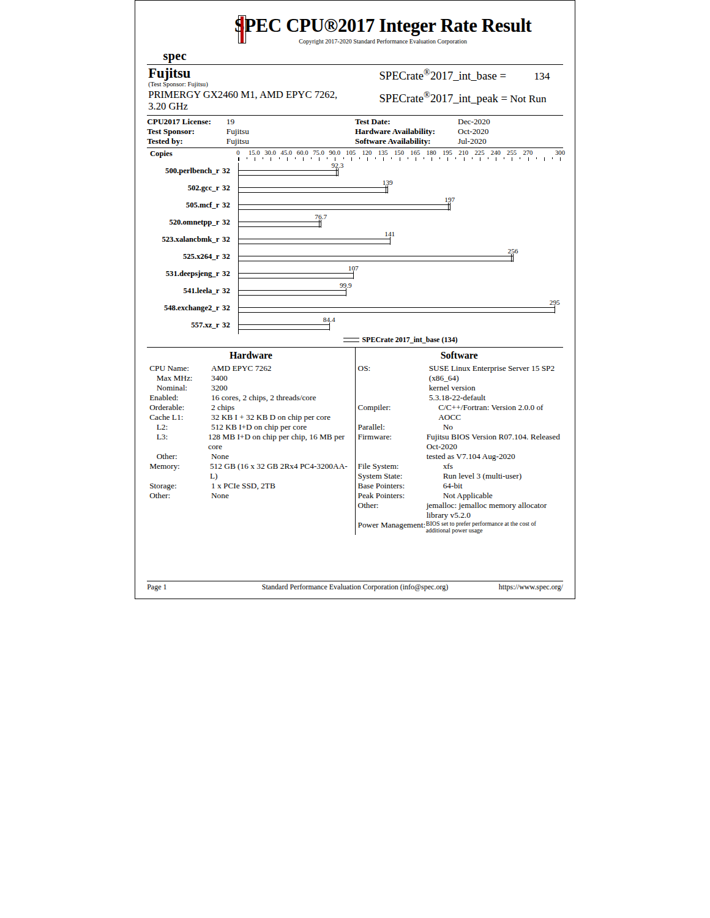spec
SPEC CPU®2017 Integer Rate Result
Copyright 2017-2020 Standard Performance Evaluation Corporation
Fujitsu
(Test Sponsor: Fujitsu)
PRIMERGY GX2460 M1, AMD EPYC 7262,
3.20 GHz
SPECrate®2017_int_base = 134
SPECrate®2017_int_peak = Not Run
CPU2017 License:
19
Test Sponsor:
Fujitsu
Tested by:
Fujitsu
Test Date:
Dec-2020
Hardware Availability:
Oct-2020
Software Availability:
Jul-2020
Copies
0
15.0
30.0
45.0
60.0
75.0
90.0
105
120
135
150
165
180
195
210
225
240
255
270
300
500.perlbench_r
32
92.3
502.gcc_r
32
139
505.mcf_r
32
197
520.omnetpp_r
32
76.7
523.xalancbmk_r
32
141
525.x264_r
32
256
531.deepsjeng_r
32
107
541.leela_r
32
99.9
548.exchange2_r
32
295
557.xz_r
32
84.4
SPECrate 2017_int_base (134)
Hardware
CPU Name:
AMD EPYC 7262
Max MHz:
3400
Nominal:
3200
Enabled:
16 cores, 2 chips, 2 threads/core
Orderable:
2 chips
Cache L1:
32 KB I + 32 KB D on chip per core
L2:
512 KB I+D on chip per core
L3:
128 MB I+D on chip per chip, 16 MB per core
Other:
None
Memory:
512 GB (16 x 32 GB 2Rx4 PC4-3200AA-L)
Storage:
1 x PCIe SSD, 2TB
Other:
None
Software
OS:
SUSE Linux Enterprise Server 15 SP2 (x86_64)
kernel version
5.3.18-22-default
Compiler:
C/C++/Fortran: Version 2.0.0 of AOCC
Parallel:
No
Firmware:
Fujitsu BIOS Version R07.104. Released Oct-2020
tested as V7.104 Aug-2020
File System:
xfs
System State:
Run level 3 (multi-user)
Base Pointers:
64-bit
Peak Pointers:
Not Applicable
Other:
jemalloc: jemalloc memory allocator library v5.2.0
Power Management:
BIOS set to prefer performance at the cost of additional power usage
Page 1
Standard Performance Evaluation Corporation (info@spec.org)
https://www.spec.org/